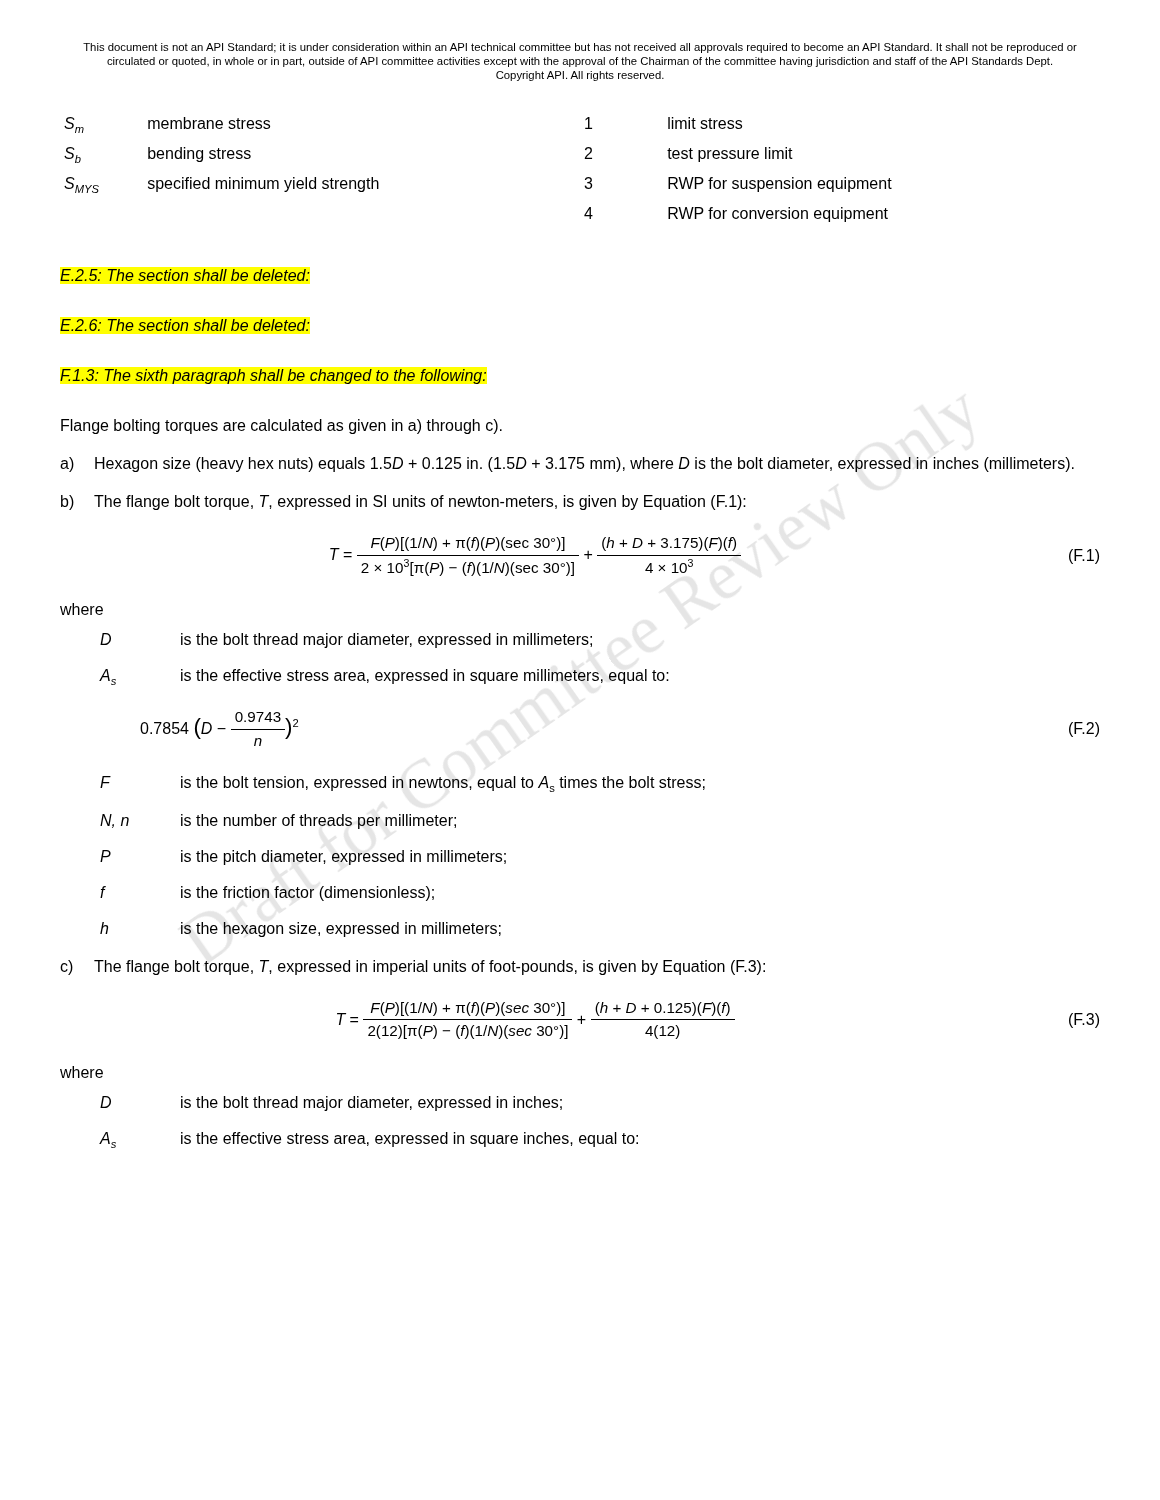Draft for Committee Review Only
This document is not an API Standard; it is under consideration within an API technical committee but has not received all approvals required to become an API Standard. It shall not be reproduced or circulated or quoted, in whole or in part, outside of API committee activities except with the approval of the Chairman of the committee having jurisdiction and staff of the API Standards Dept.
Copyright API. All rights reserved.
| S m | membrane stress | 1 | limit stress |
| S b | bending stress | 2 | test pressure limit |
| S MYS | specified minimum yield strength | 3 | RWP for suspension equipment |
| | | 4 | RWP for conversion equipment |
E.2.5: The section shall be deleted:
E.2.6: The section shall be deleted:
F.1.3: The sixth paragraph shall be changed to the following:
Flange bolting torques are calculated as given in a) through c).
a) Hexagon size (heavy hex nuts) equals 1.5D + 0.125 in. (1.5D + 3.175 mm), where D is the bolt diameter, expressed in inches (millimeters).
b) The flange bolt torque, T, expressed in SI units of newton-meters, is given by Equation (F.1):
T = F(P)[(1/N) + π(f)(P)(sec 30°)] 2 × 103[π(P) − (f)(1/N)(sec 30°)] + (h + D + 3.175)(F)(f) 4 × 103
(F.1)
where
D
is the bolt thread major diameter, expressed in millimeters;
As
is the effective stress area, expressed in square millimeters, equal to:
0.7854 (D − 0.9743 n )2
(F.2)
F
is the bolt tension, expressed in newtons, equal to As times the bolt stress;
N, n
is the number of threads per millimeter;
P
is the pitch diameter, expressed in millimeters;
f
is the friction factor (dimensionless);
h
is the hexagon size, expressed in millimeters;
c) The flange bolt torque, T, expressed in imperial units of foot-pounds, is given by Equation (F.3):
T = F(P)[(1/N) + π(f)(P)(sec 30°)] 2(12)[π(P) − (f)(1/N)(sec 30°)] + (h + D + 0.125)(F)(f) 4(12)
(F.3)
where
D
is the bolt thread major diameter, expressed in inches;
As
is the effective stress area, expressed in square inches, equal to: